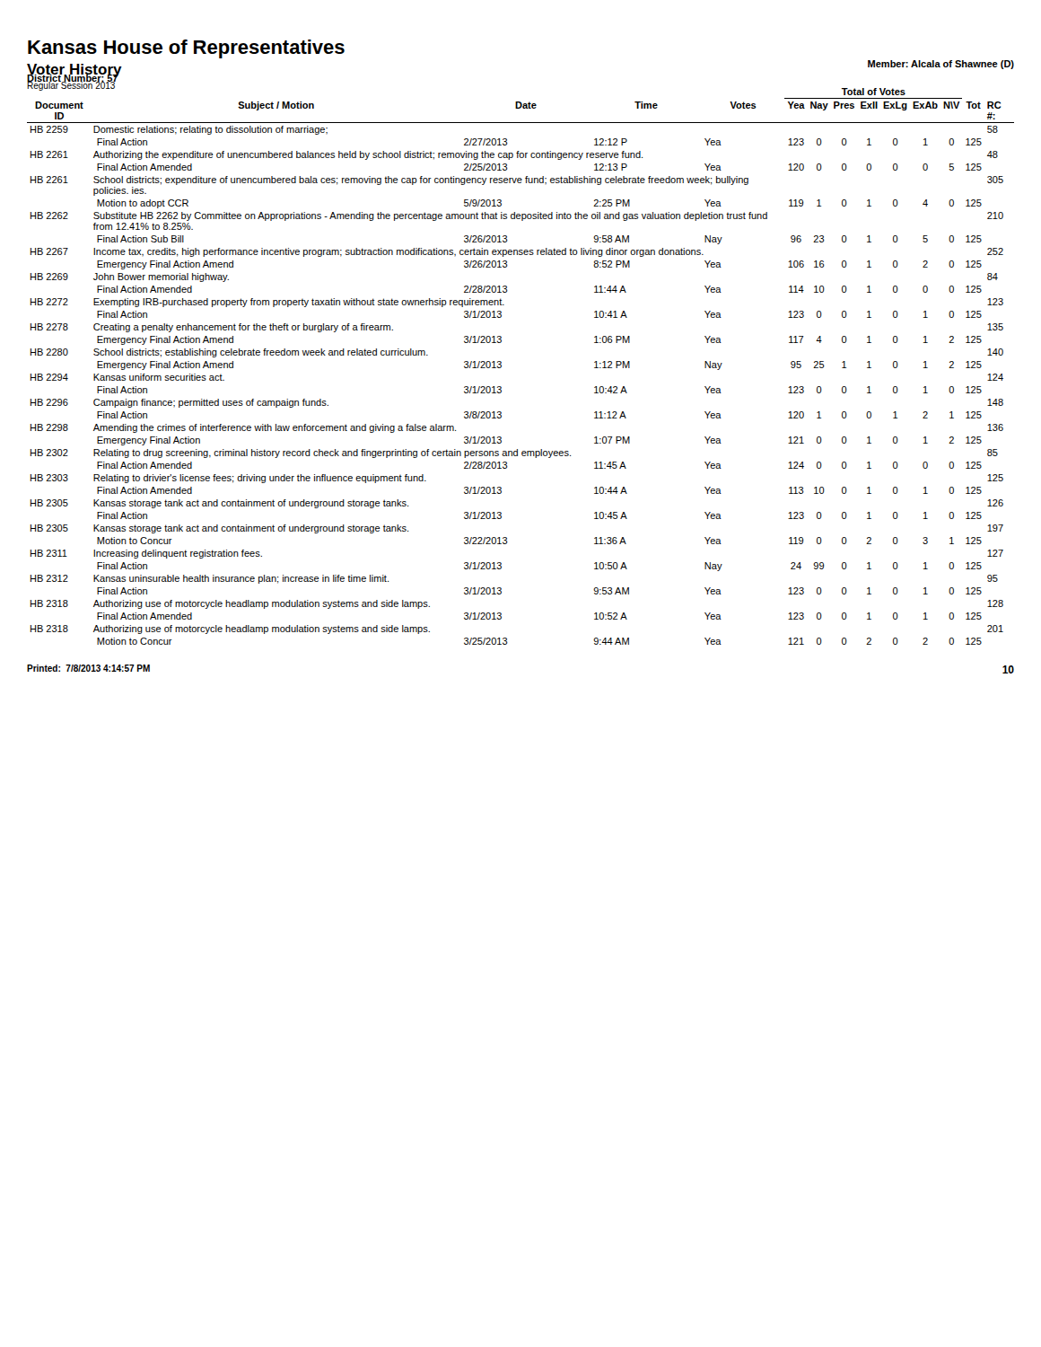Kansas House of Representatives
Voter History
Regular Session 2013
Member: Alcala of Shawnee (D)
District Number: 57
| | Total of Votes | |
| --- | --- | --- |
| Document ID | Subject / Motion | Date | Time | Votes | Yea | Nay | Pres | ExII | ExLg | ExAb | N\V | Tot | RC #: |
| HB 2259 | Domestic relations; relating to dissolution of marriage; | | 58 |
| | Final Action | 2/27/2013 | 12:12 P | Yea | 123 | 0 | 0 | 1 | 0 | 1 | 0 | 125 | |
| HB 2261 | Authorizing the expenditure of unencumbered balances held by school district; removing the cap for contingency reserve fund. | | 48 |
| | Final Action Amended | 2/25/2013 | 12:13 P | Yea | 120 | 0 | 0 | 0 | 0 | 0 | 5 | 125 | |
| HB 2261 | School districts; expenditure of unencumbered bala ces; removing the cap for contingency reserve fund; establishing celebrate freedom week; bullying policies. ies. | | 305 |
| | Motion to adopt CCR | 5/9/2013 | 2:25 PM | Yea | 119 | 1 | 0 | 1 | 0 | 4 | 0 | 125 | |
| HB 2262 | Substitute HB 2262 by Committee on Appropriations - Amending the percentage amount that is deposited into the oil and gas valuation depletion trust fund from 12.41% to 8.25%. | | 210 |
| | Final Action Sub Bill | 3/26/2013 | 9:58 AM | Nay | 96 | 23 | 0 | 1 | 0 | 5 | 0 | 125 | |
| HB 2267 | Income tax, credits, high performance incentive program; subtraction modifications, certain expenses related to living dinor organ donations. | | 252 |
| | Emergency Final Action Amend | 3/26/2013 | 8:52 PM | Yea | 106 | 16 | 0 | 1 | 0 | 2 | 0 | 125 | |
| HB 2269 | John Bower memorial highway. | | 84 |
| | Final Action Amended | 2/28/2013 | 11:44 A | Yea | 114 | 10 | 0 | 1 | 0 | 0 | 0 | 125 | |
| HB 2272 | Exempting IRB-purchased property from property taxatin without state ownerhsip requirement. | | 123 |
| | Final Action | 3/1/2013 | 10:41 A | Yea | 123 | 0 | 0 | 1 | 0 | 1 | 0 | 125 | |
| HB 2278 | Creating a penalty enhancement for the theft or burglary of a firearm. | | 135 |
| | Emergency Final Action Amend | 3/1/2013 | 1:06 PM | Yea | 117 | 4 | 0 | 1 | 0 | 1 | 2 | 125 | |
| HB 2280 | School districts; establishing celebrate freedom week and related curriculum. | | 140 |
| | Emergency Final Action Amend | 3/1/2013 | 1:12 PM | Nay | 95 | 25 | 1 | 1 | 0 | 1 | 2 | 125 | |
| HB 2294 | Kansas uniform securities act. | | 124 |
| | Final Action | 3/1/2013 | 10:42 A | Yea | 123 | 0 | 0 | 1 | 0 | 1 | 0 | 125 | |
| HB 2296 | Campaign finance; permitted uses of campaign funds. | | 148 |
| | Final Action | 3/8/2013 | 11:12 A | Yea | 120 | 1 | 0 | 0 | 1 | 2 | 1 | 125 | |
| HB 2298 | Amending the crimes of interference with law enforcement and giving a false alarm. | | 136 |
| | Emergency Final Action | 3/1/2013 | 1:07 PM | Yea | 121 | 0 | 0 | 1 | 0 | 1 | 2 | 125 | |
| HB 2302 | Relating to drug screening, criminal history record check and fingerprinting of certain persons and employees. | | 85 |
| | Final Action Amended | 2/28/2013 | 11:45 A | Yea | 124 | 0 | 0 | 1 | 0 | 0 | 0 | 125 | |
| HB 2303 | Relating to drivier's license fees; driving under the influence equipment fund. | | 125 |
| | Final Action Amended | 3/1/2013 | 10:44 A | Yea | 113 | 10 | 0 | 1 | 0 | 1 | 0 | 125 | |
| HB 2305 | Kansas storage tank act and containment of underground storage tanks. | | 126 |
| | Final Action | 3/1/2013 | 10:45 A | Yea | 123 | 0 | 0 | 1 | 0 | 1 | 0 | 125 | |
| HB 2305 | Kansas storage tank act and containment of underground storage tanks. | | 197 |
| | Motion to Concur | 3/22/2013 | 11:36 A | Yea | 119 | 0 | 0 | 2 | 0 | 3 | 1 | 125 | |
| HB 2311 | Increasing delinquent registration fees. | | 127 |
| | Final Action | 3/1/2013 | 10:50 A | Nay | 24 | 99 | 0 | 1 | 0 | 1 | 0 | 125 | |
| HB 2312 | Kansas uninsurable health insurance plan; increase in life time limit. | | 95 |
| | Final Action | 3/1/2013 | 9:53 AM | Yea | 123 | 0 | 0 | 1 | 0 | 1 | 0 | 125 | |
| HB 2318 | Authorizing use of motorcycle headlamp modulation systems and side lamps. | | 128 |
| | Final Action Amended | 3/1/2013 | 10:52 A | Yea | 123 | 0 | 0 | 1 | 0 | 1 | 0 | 125 | |
| HB 2318 | Authorizing use of motorcycle headlamp modulation systems and side lamps. | | 201 |
| | Motion to Concur | 3/25/2013 | 9:44 AM | Yea | 121 | 0 | 0 | 2 | 0 | 2 | 0 | 125 | |
10 Printed: 7/8/2013 4:14:57 PM